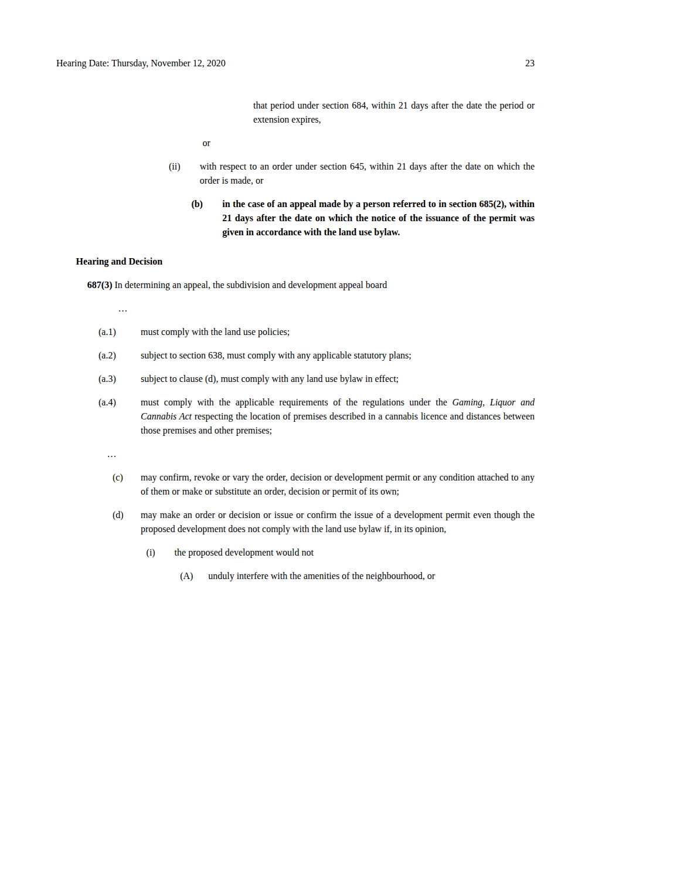Hearing Date: Thursday, November 12, 2020
23
that period under section 684, within 21 days after the date the period or extension expires,
or
(ii)
with respect to an order under section 645, within 21 days after the date on which the order is made, or
(b)
in the case of an appeal made by a person referred to in section 685(2), within 21 days after the date on which the notice of the issuance of the permit was given in accordance with the land use bylaw.
Hearing and Decision
687(3) In determining an appeal, the subdivision and development appeal board
…
(a.1)
must comply with the land use policies;
(a.2)
subject to section 638, must comply with any applicable statutory plans;
(a.3)
subject to clause (d), must comply with any land use bylaw in effect;
(a.4)
must comply with the applicable requirements of the regulations under the Gaming, Liquor and Cannabis Act respecting the location of premises described in a cannabis licence and distances between those premises and other premises;
…
(c)
may confirm, revoke or vary the order, decision or development permit or any condition attached to any of them or make or substitute an order, decision or permit of its own;
(d)
may make an order or decision or issue or confirm the issue of a development permit even though the proposed development does not comply with the land use bylaw if, in its opinion,
(i)
the proposed development would not
(A)
unduly interfere with the amenities of the neighbourhood, or